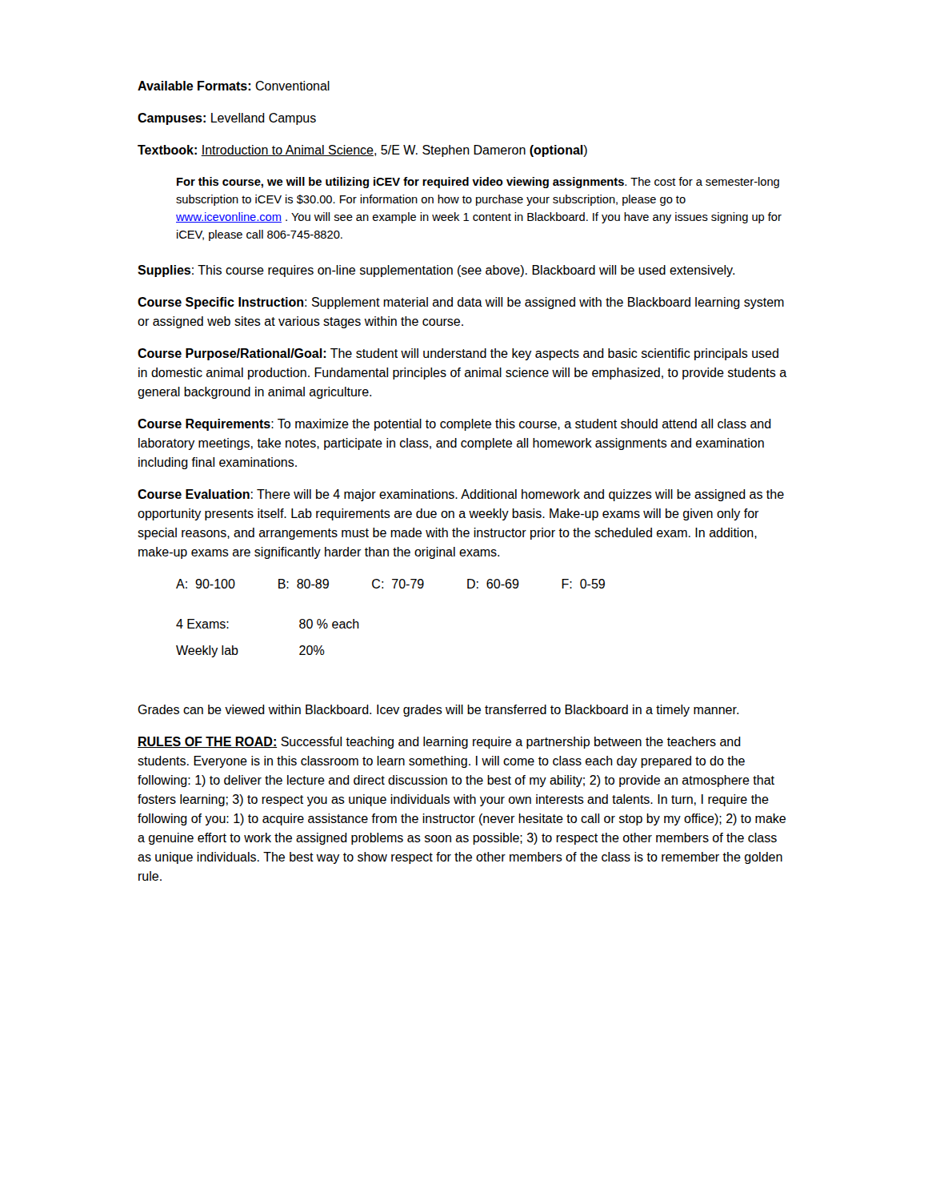Available Formats: Conventional
Campuses: Levelland Campus
Textbook: Introduction to Animal Science, 5/E W. Stephen Dameron (optional)
For this course, we will be utilizing iCEV for required video viewing assignments. The cost for a semester-long subscription to iCEV is $30.00. For information on how to purchase your subscription, please go to www.icevonline.com . You will see an example in week 1 content in Blackboard. If you have any issues signing up for iCEV, please call 806-745-8820.
Supplies: This course requires on-line supplementation (see above). Blackboard will be used extensively.
Course Specific Instruction: Supplement material and data will be assigned with the Blackboard learning system or assigned web sites at various stages within the course.
Course Purpose/Rational/Goal: The student will understand the key aspects and basic scientific principals used in domestic animal production. Fundamental principles of animal science will be emphasized, to provide students a general background in animal agriculture.
Course Requirements: To maximize the potential to complete this course, a student should attend all class and laboratory meetings, take notes, participate in class, and complete all homework assignments and examination including final examinations.
Course Evaluation: There will be 4 major examinations. Additional homework and quizzes will be assigned as the opportunity presents itself. Lab requirements are due on a weekly basis. Make-up exams will be given only for special reasons, and arrangements must be made with the instructor prior to the scheduled exam. In addition, make-up exams are significantly harder than the original exams.
| A: 90-100 | B: 80-89 | C: 70-79 | D: 60-69 | F: 0-59 |
| 4 Exams: | 80 % each |
| Weekly lab | 20% |
Grades can be viewed within Blackboard. Icev grades will be transferred to Blackboard in a timely manner.
RULES OF THE ROAD: Successful teaching and learning require a partnership between the teachers and students. Everyone is in this classroom to learn something. I will come to class each day prepared to do the following: 1) to deliver the lecture and direct discussion to the best of my ability; 2) to provide an atmosphere that fosters learning; 3) to respect you as unique individuals with your own interests and talents. In turn, I require the following of you: 1) to acquire assistance from the instructor (never hesitate to call or stop by my office); 2) to make a genuine effort to work the assigned problems as soon as possible; 3) to respect the other members of the class as unique individuals. The best way to show respect for the other members of the class is to remember the golden rule.